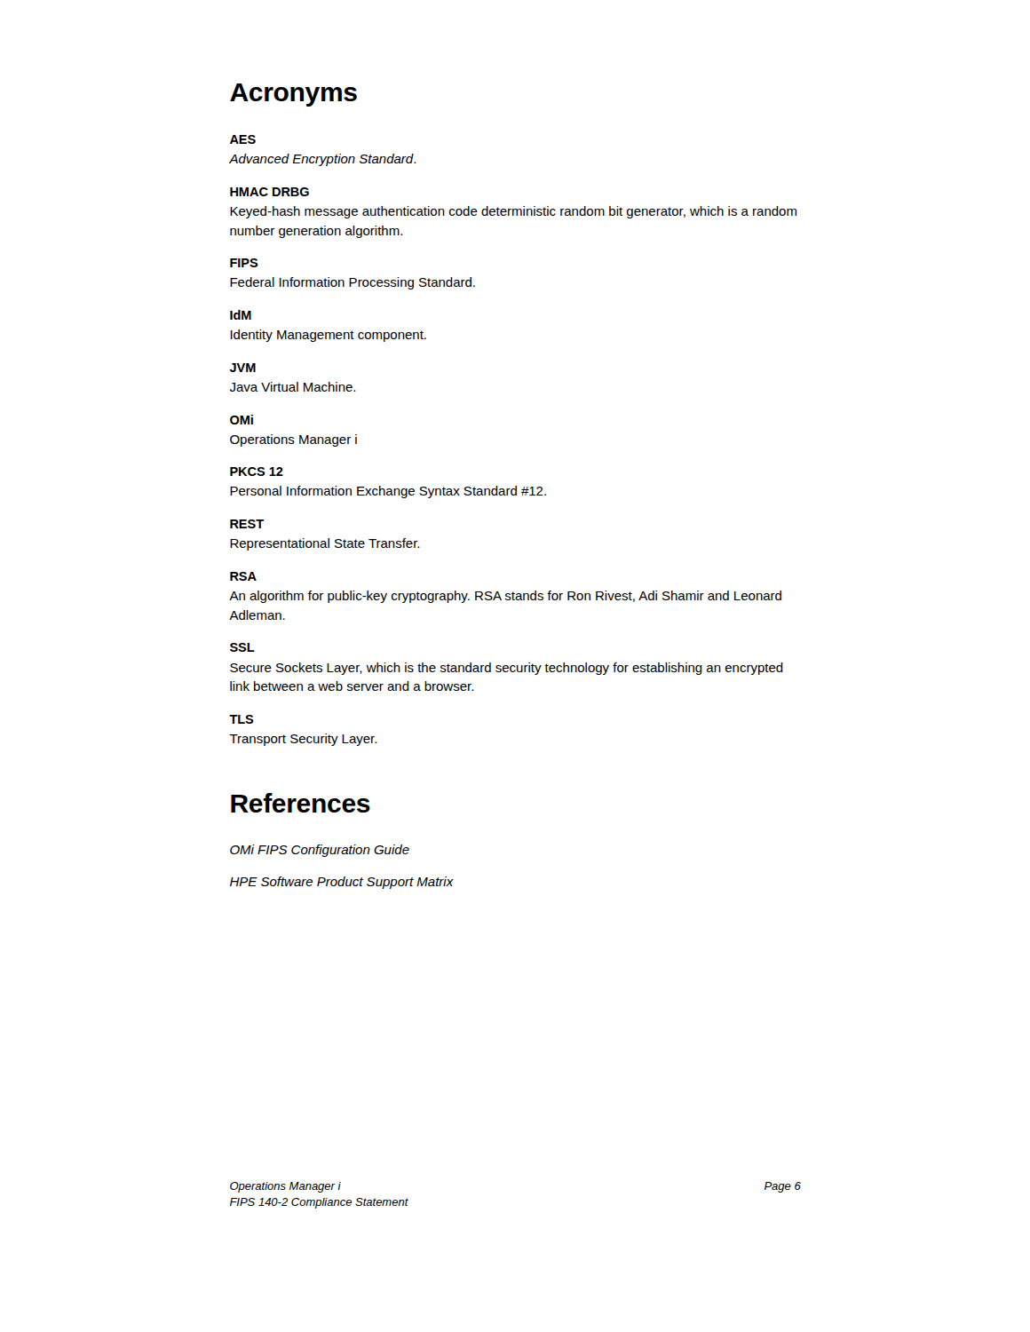Acronyms
AES
Advanced Encryption Standard.
HMAC DRBG
Keyed-hash message authentication code deterministic random bit generator, which is a random number generation algorithm.
FIPS
Federal Information Processing Standard.
IdM
Identity Management component.
JVM
Java Virtual Machine.
OMi
Operations Manager i
PKCS 12
Personal Information Exchange Syntax Standard #12.
REST
Representational State Transfer.
RSA
An algorithm for public-key cryptography. RSA stands for Ron Rivest, Adi Shamir and Leonard Adleman.
SSL
Secure Sockets Layer, which is the standard security technology for establishing an encrypted link between a web server and a browser.
TLS
Transport Security Layer.
References
OMi FIPS Configuration Guide
HPE Software Product Support Matrix
Operations Manager i
FIPS 140-2 Compliance Statement
Page 6